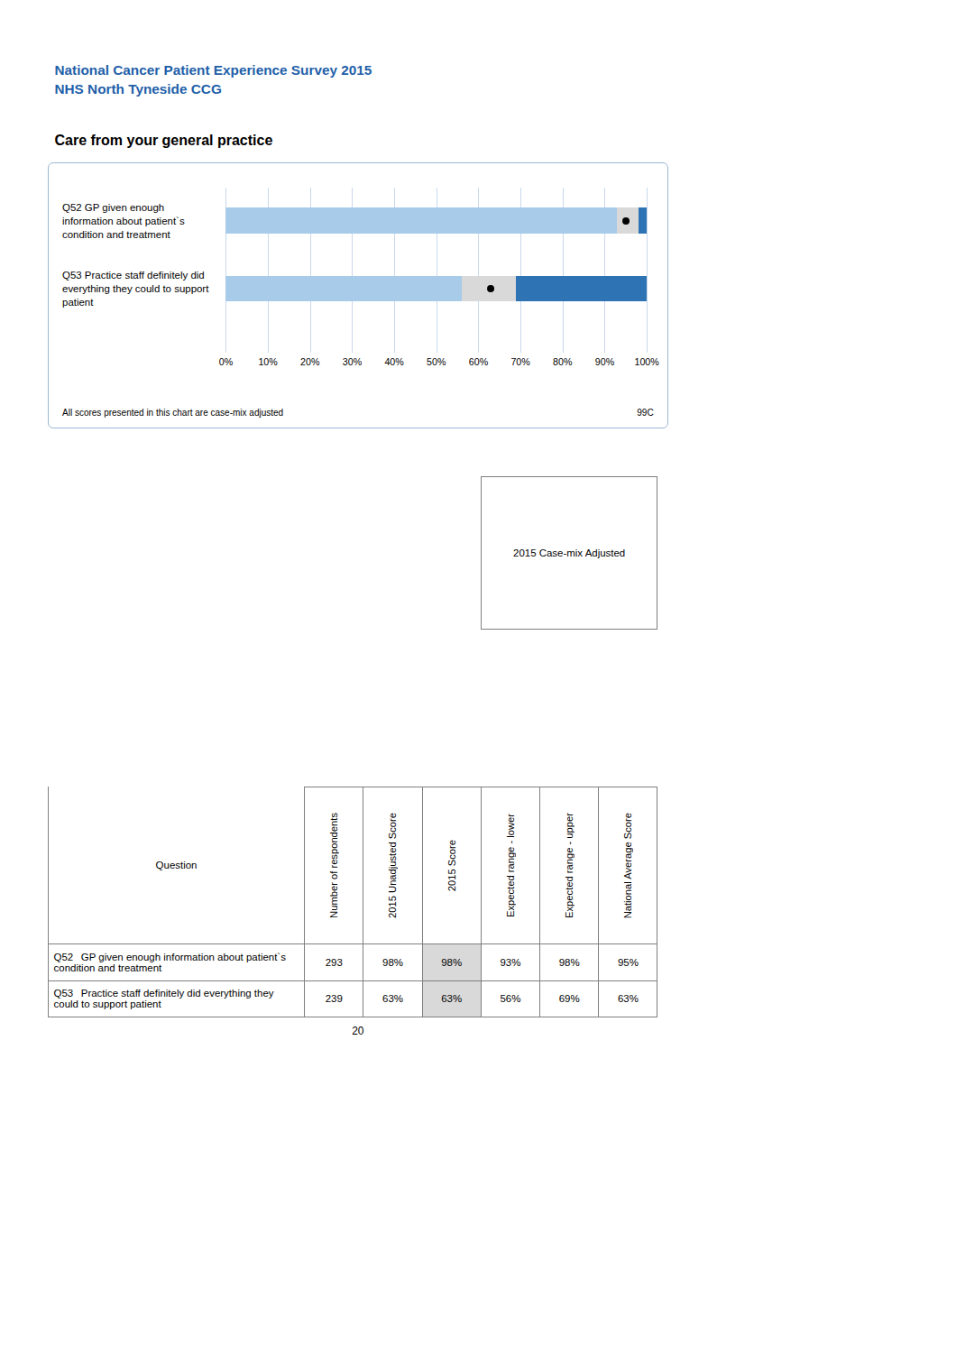National Cancer Patient Experience Survey 2015
NHS North Tyneside CCG
Care from your general practice
Q52 GP given enough information about patient`s condition and treatment
Q53 Practice staff definitely did everything they could to support patient
0% 10% 20% 30% 40% 50% 60% 70% 80% 90% 100%
All scores presented in this chart are case-mix adjusted
99C
| | | | | 2015 Case-mix Adjusted | |
| --- | --- | --- | --- | --- | --- |
| Question | Number of respondents | 2015 Unadjusted Score | 2015 Score | Expected range - lower | Expected range - upper | National Average Score |
| Q52 GP given enough information about patient`s condition and treatment | 293 | 98% | 98% | 93% | 98% | 95% |
| Q53 Practice staff definitely did everything they could to support patient | 239 | 63% | 63% | 56% | 69% | 63% |
20